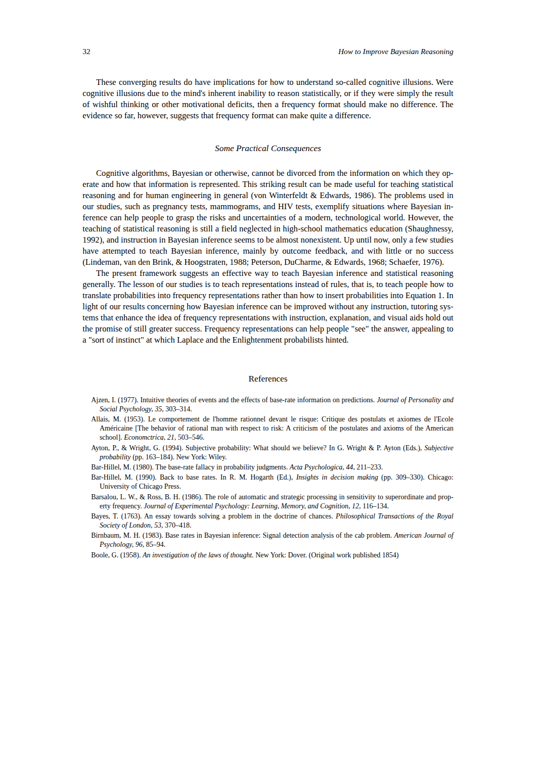32 How to Improve Bayesian Reasoning
These converging results do have implications for how to understand so-called cognitive illusions. Were cognitive illusions due to the mind's inherent inability to reason statistically, or if they were simply the result of wishful thinking or other motivational deficits, then a frequency format should make no difference. The evidence so far, however, suggests that frequency format can make quite a difference.
Some Practical Consequences
Cognitive algorithms, Bayesian or otherwise, cannot be divorced from the information on which they operate and how that information is represented. This striking result can be made useful for teaching statistical reasoning and for human engineering in general (von Winterfeldt & Edwards, 1986). The problems used in our studies, such as pregnancy tests, mammograms, and HIV tests, exemplify situations where Bayesian inference can help people to grasp the risks and uncertainties of a modern, technological world. However, the teaching of statistical reasoning is still a field neglected in high-school mathematics education (Shaughnessy, 1992), and instruction in Bayesian inference seems to be almost nonexistent. Up until now, only a few studies have attempted to teach Bayesian inference, mainly by outcome feedback, and with little or no success (Lindeman, van den Brink, & Hoogstraten, 1988; Peterson, DuCharme, & Edwards, 1968; Schaefer, 1976).
The present framework suggests an effective way to teach Bayesian inference and statistical reasoning generally. The lesson of our studies is to teach representations instead of rules, that is, to teach people how to translate probabilities into frequency representations rather than how to insert probabilities into Equation 1. In light of our results concerning how Bayesian inference can be improved without any instruction, tutoring systems that enhance the idea of frequency representations with instruction, explanation, and visual aids hold out the promise of still greater success. Frequency representations can help people "see" the answer, appealing to a "sort of instinct" at which Laplace and the Enlightenment probabilists hinted.
References
Ajzen, I. (1977). Intuitive theories of events and the effects of base-rate information on predictions. Journal of Personality and Social Psychology, 35, 303–314.
Allais, M. (1953). Le comportement de l'homme rationnel devant le risque: Critique des postulats et axiomes de l'Ecole Américaine [The behavior of rational man with respect to risk: A criticism of the postulates and axioms of the American school]. Economctrica, 21, 503–546.
Ayton, P., & Wright, G. (1994). Subjective probability: What should we believe? In G. Wright & P. Ayton (Eds.), Subjective probability (pp. 163–184). New York: Wiley.
Bar-Hillel, M. (1980). The base-rate fallacy in probability judgments. Acta Psychologica, 44, 211–233.
Bar-Hillel, M. (1990). Back to base rates. In R. M. Hogarth (Ed.), Insights in decision making (pp. 309–330). Chicago: University of Chicago Press.
Barsalou, L. W., & Ross, B. H. (1986). The role of automatic and strategic processing in sensitivity to superordinate and property frequency. Journal of Experimental Psychology: Learning, Memory, and Cognition, 12, 116–134.
Bayes, T. (1763). An essay towards solving a problem in the doctrine of chances. Philosophical Transactions of the Royal Society of London, 53, 370–418.
Birnbaum, M. H. (1983). Base rates in Bayesian inference: Signal detection analysis of the cab problem. American Journal of Psychology, 96, 85–94.
Boole, G. (1958). An investigation of the laws of thought. New York: Dover. (Original work published 1854)